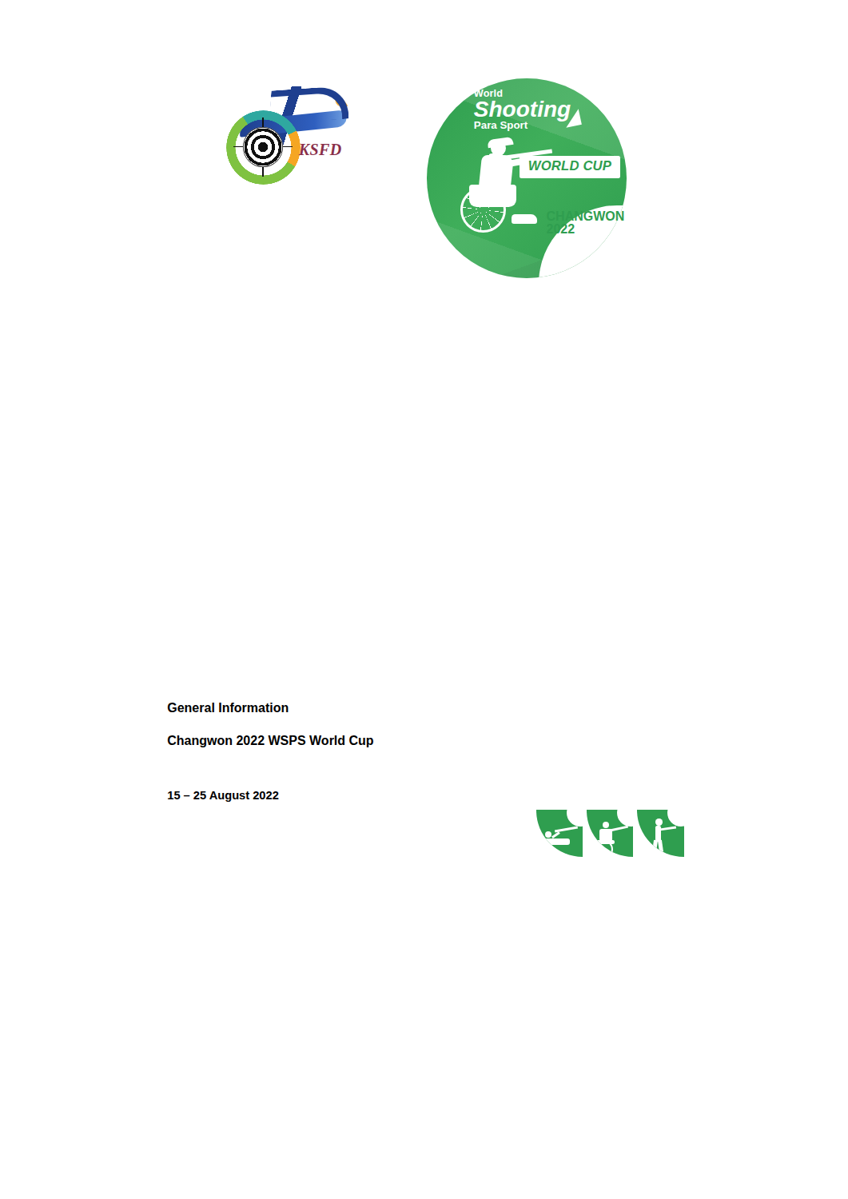KSFD
World
Shooting
Para Sport
WORLD CUP
CHANGWON
2022
General Information
Changwon 2022 WSPS World Cup
15 – 25 August 2022